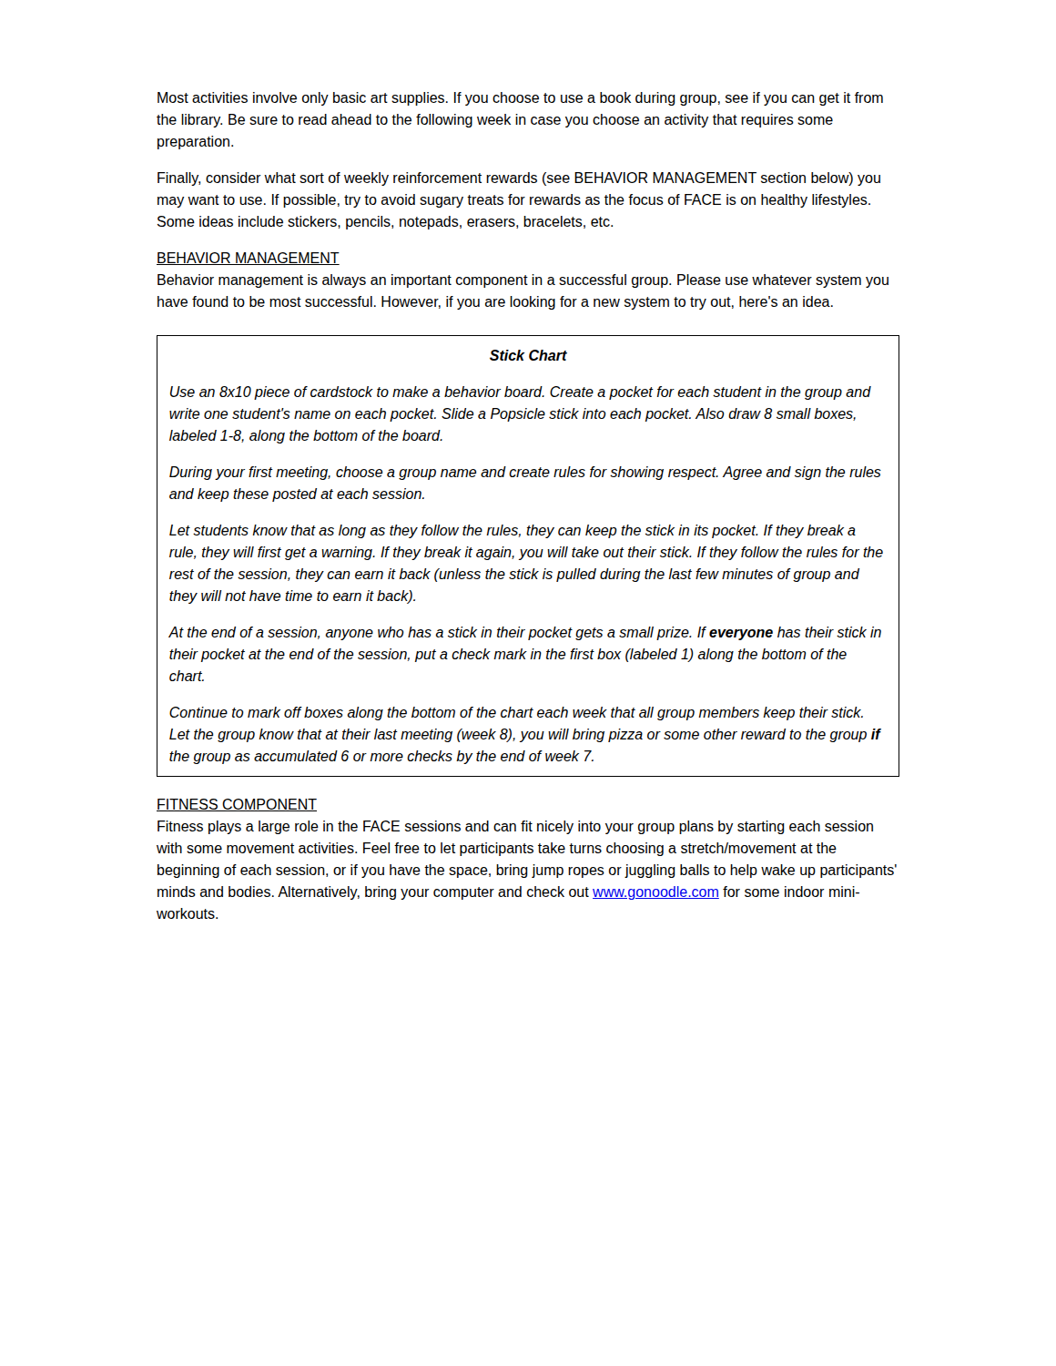Most activities involve only basic art supplies. If you choose to use a book during group, see if you can get it from the library. Be sure to read ahead to the following week in case you choose an activity that requires some preparation.
Finally, consider what sort of weekly reinforcement rewards (see BEHAVIOR MANAGEMENT section below) you may want to use. If possible, try to avoid sugary treats for rewards as the focus of FACE is on healthy lifestyles. Some ideas include stickers, pencils, notepads, erasers, bracelets, etc.
BEHAVIOR MANAGEMENT
Behavior management is always an important component in a successful group. Please use whatever system you have found to be most successful. However, if you are looking for a new system to try out, here's an idea.
Stick Chart
Use an 8x10 piece of cardstock to make a behavior board. Create a pocket for each student in the group and write one student's name on each pocket. Slide a Popsicle stick into each pocket. Also draw 8 small boxes, labeled 1-8, along the bottom of the board.
During your first meeting, choose a group name and create rules for showing respect. Agree and sign the rules and keep these posted at each session.
Let students know that as long as they follow the rules, they can keep the stick in its pocket. If they break a rule, they will first get a warning. If they break it again, you will take out their stick. If they follow the rules for the rest of the session, they can earn it back (unless the stick is pulled during the last few minutes of group and they will not have time to earn it back).
At the end of a session, anyone who has a stick in their pocket gets a small prize. If everyone has their stick in their pocket at the end of the session, put a check mark in the first box (labeled 1) along the bottom of the chart.
Continue to mark off boxes along the bottom of the chart each week that all group members keep their stick. Let the group know that at their last meeting (week 8), you will bring pizza or some other reward to the group if the group as accumulated 6 or more checks by the end of week 7.
FITNESS COMPONENT
Fitness plays a large role in the FACE sessions and can fit nicely into your group plans by starting each session with some movement activities. Feel free to let participants take turns choosing a stretch/movement at the beginning of each session, or if you have the space, bring jump ropes or juggling balls to help wake up participants' minds and bodies. Alternatively, bring your computer and check out www.gonoodle.com for some indoor mini-workouts.